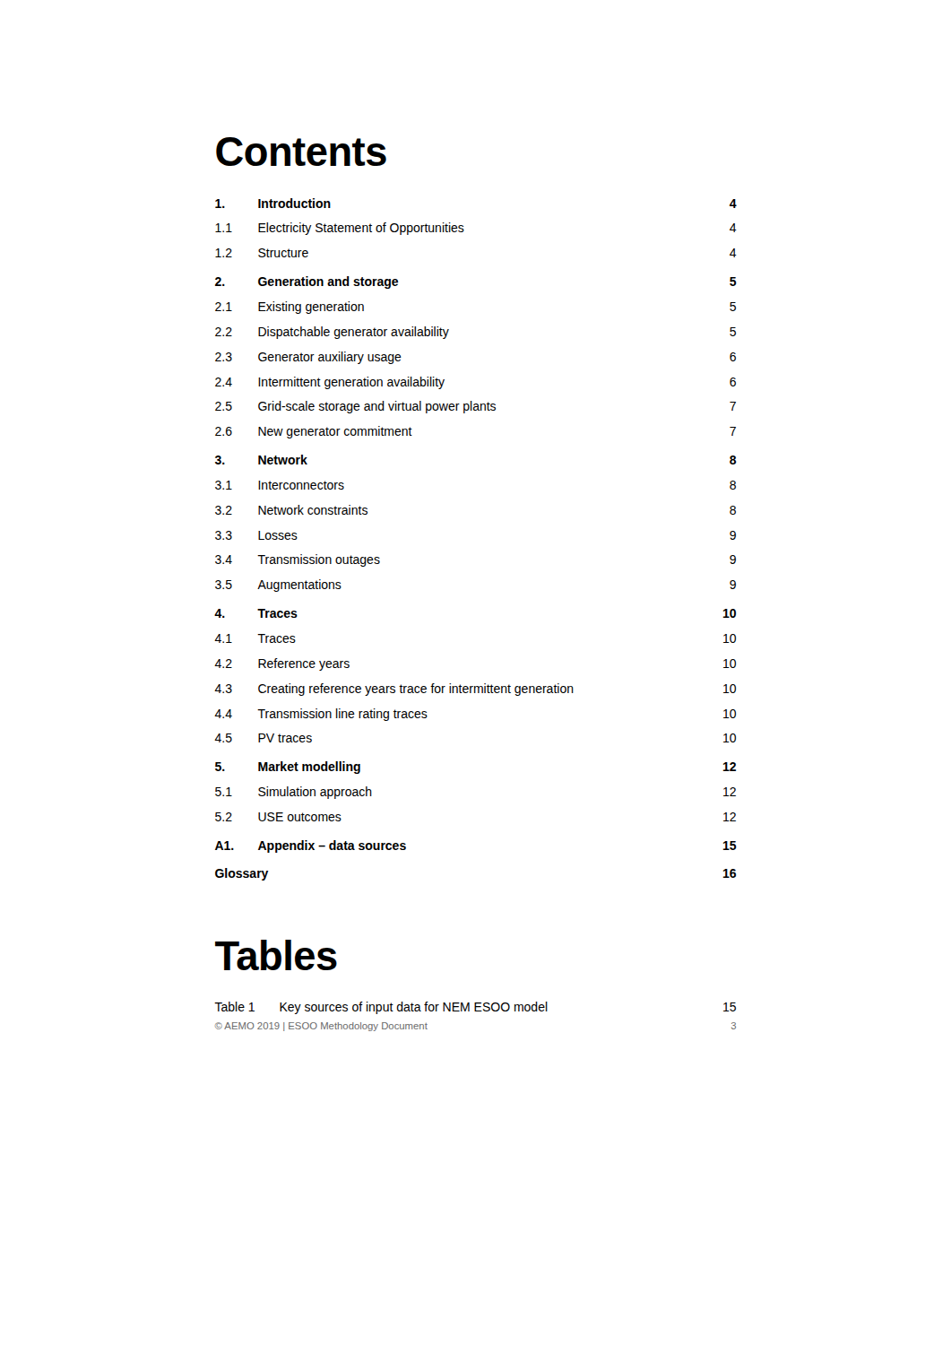Contents
| 1. | Introduction | 4 |
| 1.1 | Electricity Statement of Opportunities | 4 |
| 1.2 | Structure | 4 |
| 2. | Generation and storage | 5 |
| 2.1 | Existing generation | 5 |
| 2.2 | Dispatchable generator availability | 5 |
| 2.3 | Generator auxiliary usage | 6 |
| 2.4 | Intermittent generation availability | 6 |
| 2.5 | Grid-scale storage and virtual power plants | 7 |
| 2.6 | New generator commitment | 7 |
| 3. | Network | 8 |
| 3.1 | Interconnectors | 8 |
| 3.2 | Network constraints | 8 |
| 3.3 | Losses | 9 |
| 3.4 | Transmission outages | 9 |
| 3.5 | Augmentations | 9 |
| 4. | Traces | 10 |
| 4.1 | Traces | 10 |
| 4.2 | Reference years | 10 |
| 4.3 | Creating reference years trace for intermittent generation | 10 |
| 4.4 | Transmission line rating traces | 10 |
| 4.5 | PV traces | 10 |
| 5. | Market modelling | 12 |
| 5.1 | Simulation approach | 12 |
| 5.2 | USE outcomes | 12 |
| A1. | Appendix – data sources | 15 |
| Glossary | 16 |
Tables
| Table 1 | Key sources of input data for NEM ESOO model | 15 |
© AEMO 2019 | ESOO Methodology Document 3